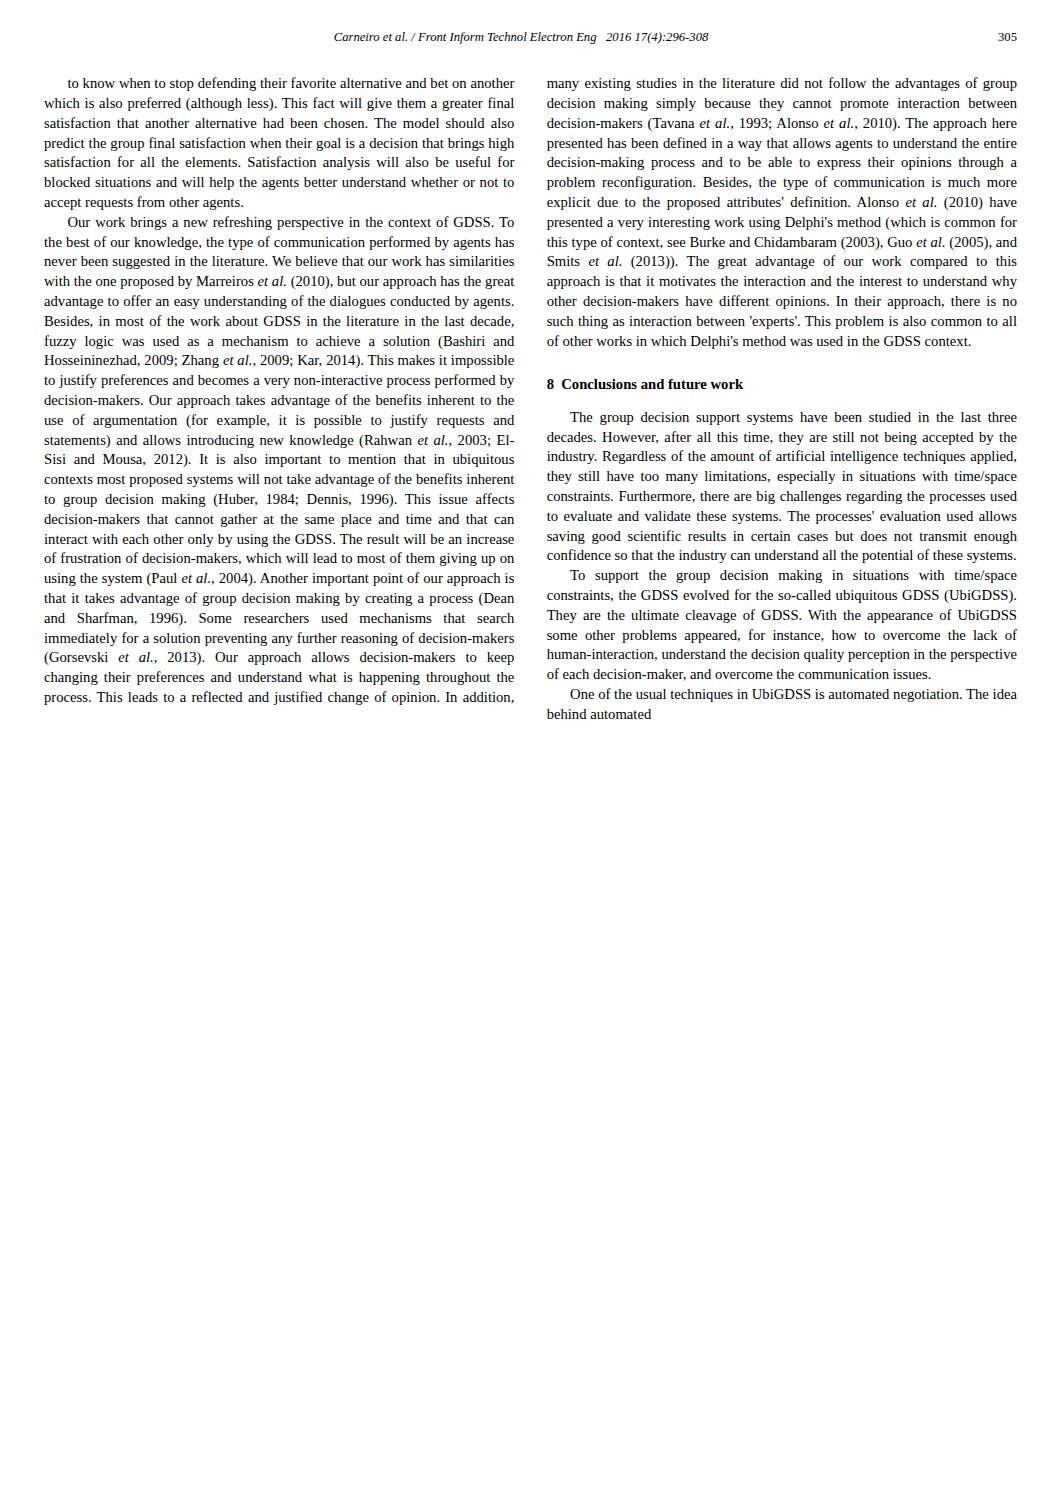Carneiro et al. / Front Inform Technol Electron Eng 2016 17(4):296-308 305
to know when to stop defending their favorite alternative and bet on another which is also preferred (although less). This fact will give them a greater final satisfaction that another alternative had been chosen. The model should also predict the group final satisfaction when their goal is a decision that brings high satisfaction for all the elements. Satisfaction analysis will also be useful for blocked situations and will help the agents better understand whether or not to accept requests from other agents.
Our work brings a new refreshing perspective in the context of GDSS. To the best of our knowledge, the type of communication performed by agents has never been suggested in the literature. We believe that our work has similarities with the one proposed by Marreiros et al. (2010), but our approach has the great advantage to offer an easy understanding of the dialogues conducted by agents. Besides, in most of the work about GDSS in the literature in the last decade, fuzzy logic was used as a mechanism to achieve a solution (Bashiri and Hosseininezhad, 2009; Zhang et al., 2009; Kar, 2014). This makes it impossible to justify preferences and becomes a very non-interactive process performed by decision-makers. Our approach takes advantage of the benefits inherent to the use of argumentation (for example, it is possible to justify requests and statements) and allows introducing new knowledge (Rahwan et al., 2003; El-Sisi and Mousa, 2012). It is also important to mention that in ubiquitous contexts most proposed systems will not take advantage of the benefits inherent to group decision making (Huber, 1984; Dennis, 1996). This issue affects decision-makers that cannot gather at the same place and time and that can interact with each other only by using the GDSS. The result will be an increase of frustration of decision-makers, which will lead to most of them giving up on using the system (Paul et al., 2004). Another important point of our approach is that it takes advantage of group decision making by creating a process (Dean and Sharfman, 1996). Some researchers used mechanisms that search immediately for a solution preventing any further reasoning of decision-makers (Gorsevski et al., 2013). Our approach allows decision-makers to keep changing their preferences and understand what is happening throughout the process. This leads to a reflected and justified change of opinion. In addition, many existing studies in the literature did not follow the advantages of group decision making simply because they cannot promote interaction between decision-makers (Tavana et al., 1993; Alonso et al., 2010). The approach here presented has been defined in a way that allows agents to understand the entire decision-making process and to be able to express their opinions through a problem reconfiguration. Besides, the type of communication is much more explicit due to the proposed attributes' definition. Alonso et al. (2010) have presented a very interesting work using Delphi's method (which is common for this type of context, see Burke and Chidambaram (2003), Guo et al. (2005), and Smits et al. (2013)). The great advantage of our work compared to this approach is that it motivates the interaction and the interest to understand why other decision-makers have different opinions. In their approach, there is no such thing as interaction between 'experts'. This problem is also common to all of other works in which Delphi's method was used in the GDSS context.
8 Conclusions and future work
The group decision support systems have been studied in the last three decades. However, after all this time, they are still not being accepted by the industry. Regardless of the amount of artificial intelligence techniques applied, they still have too many limitations, especially in situations with time/space constraints. Furthermore, there are big challenges regarding the processes used to evaluate and validate these systems. The processes' evaluation used allows saving good scientific results in certain cases but does not transmit enough confidence so that the industry can understand all the potential of these systems.
To support the group decision making in situations with time/space constraints, the GDSS evolved for the so-called ubiquitous GDSS (UbiGDSS). They are the ultimate cleavage of GDSS. With the appearance of UbiGDSS some other problems appeared, for instance, how to overcome the lack of human-interaction, understand the decision quality perception in the perspective of each decision-maker, and overcome the communication issues.
One of the usual techniques in UbiGDSS is automated negotiation. The idea behind automated